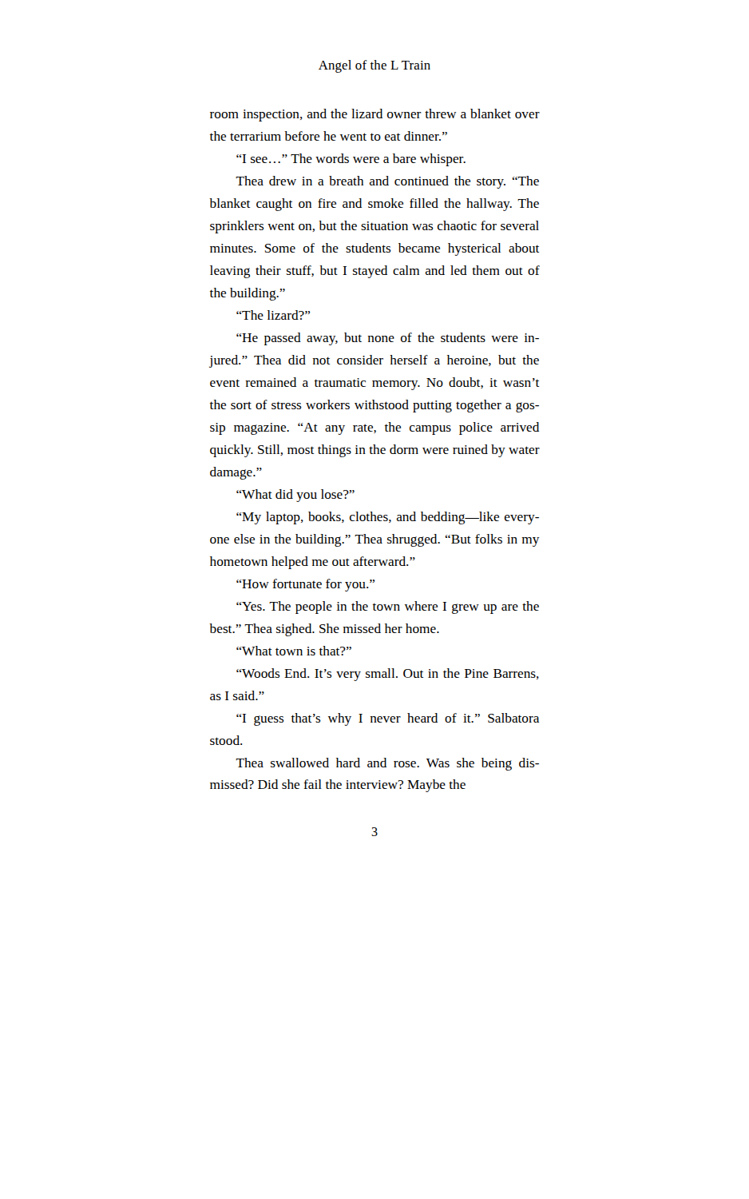Angel of the L Train
room inspection, and the lizard owner threw a blanket over the terrarium before he went to eat dinner.”
“I see…” The words were a bare whisper.
Thea drew in a breath and continued the story. “The blanket caught on fire and smoke filled the hallway. The sprinklers went on, but the situation was chaotic for several minutes. Some of the students became hysterical about leaving their stuff, but I stayed calm and led them out of the building.”
“The lizard?”
“He passed away, but none of the students were injured.” Thea did not consider herself a heroine, but the event remained a traumatic memory. No doubt, it wasn’t the sort of stress workers withstood putting together a gossip magazine. “At any rate, the campus police arrived quickly. Still, most things in the dorm were ruined by water damage.”
“What did you lose?”
“My laptop, books, clothes, and bedding—like everyone else in the building.” Thea shrugged. “But folks in my hometown helped me out afterward.”
“How fortunate for you.”
“Yes. The people in the town where I grew up are the best.” Thea sighed. She missed her home.
“What town is that?”
“Woods End. It’s very small. Out in the Pine Barrens, as I said.”
“I guess that’s why I never heard of it.” Salbatora stood.
Thea swallowed hard and rose. Was she being dismissed? Did she fail the interview? Maybe the
3